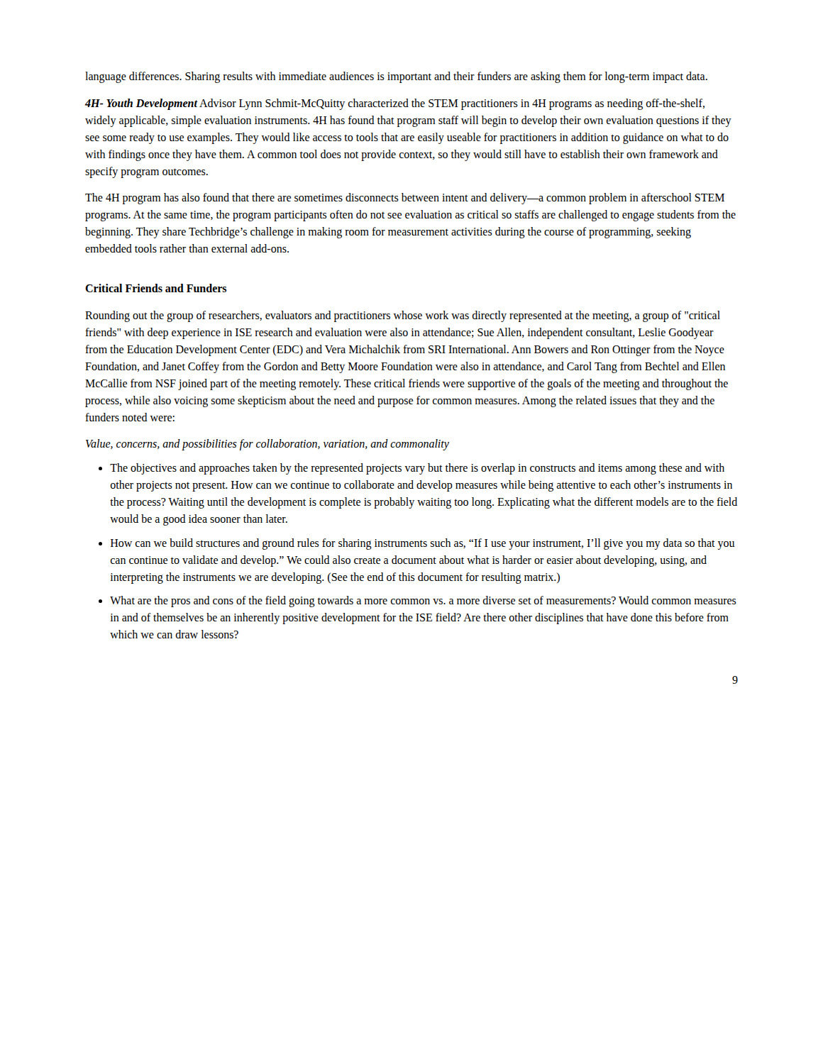language differences. Sharing results with immediate audiences is important and their funders are asking them for long-term impact data.
4H- Youth Development Advisor Lynn Schmit-McQuitty characterized the STEM practitioners in 4H programs as needing off-the-shelf, widely applicable, simple evaluation instruments. 4H has found that program staff will begin to develop their own evaluation questions if they see some ready to use examples. They would like access to tools that are easily useable for practitioners in addition to guidance on what to do with findings once they have them. A common tool does not provide context, so they would still have to establish their own framework and specify program outcomes.
The 4H program has also found that there are sometimes disconnects between intent and delivery—a common problem in afterschool STEM programs. At the same time, the program participants often do not see evaluation as critical so staffs are challenged to engage students from the beginning. They share Techbridge’s challenge in making room for measurement activities during the course of programming, seeking embedded tools rather than external add-ons.
Critical Friends and Funders
Rounding out the group of researchers, evaluators and practitioners whose work was directly represented at the meeting, a group of "critical friends" with deep experience in ISE research and evaluation were also in attendance; Sue Allen, independent consultant, Leslie Goodyear from the Education Development Center (EDC) and Vera Michalchik from SRI International. Ann Bowers and Ron Ottinger from the Noyce Foundation, and Janet Coffey from the Gordon and Betty Moore Foundation were also in attendance, and Carol Tang from Bechtel and Ellen McCallie from NSF joined part of the meeting remotely. These critical friends were supportive of the goals of the meeting and throughout the process, while also voicing some skepticism about the need and purpose for common measures. Among the related issues that they and the funders noted were:
Value, concerns, and possibilities for collaboration, variation, and commonality
The objectives and approaches taken by the represented projects vary but there is overlap in constructs and items among these and with other projects not present. How can we continue to collaborate and develop measures while being attentive to each other’s instruments in the process? Waiting until the development is complete is probably waiting too long. Explicating what the different models are to the field would be a good idea sooner than later.
How can we build structures and ground rules for sharing instruments such as, “If I use your instrument, I’ll give you my data so that you can continue to validate and develop.” We could also create a document about what is harder or easier about developing, using, and interpreting the instruments we are developing. (See the end of this document for resulting matrix.)
What are the pros and cons of the field going towards a more common vs. a more diverse set of measurements? Would common measures in and of themselves be an inherently positive development for the ISE field? Are there other disciplines that have done this before from which we can draw lessons?
9